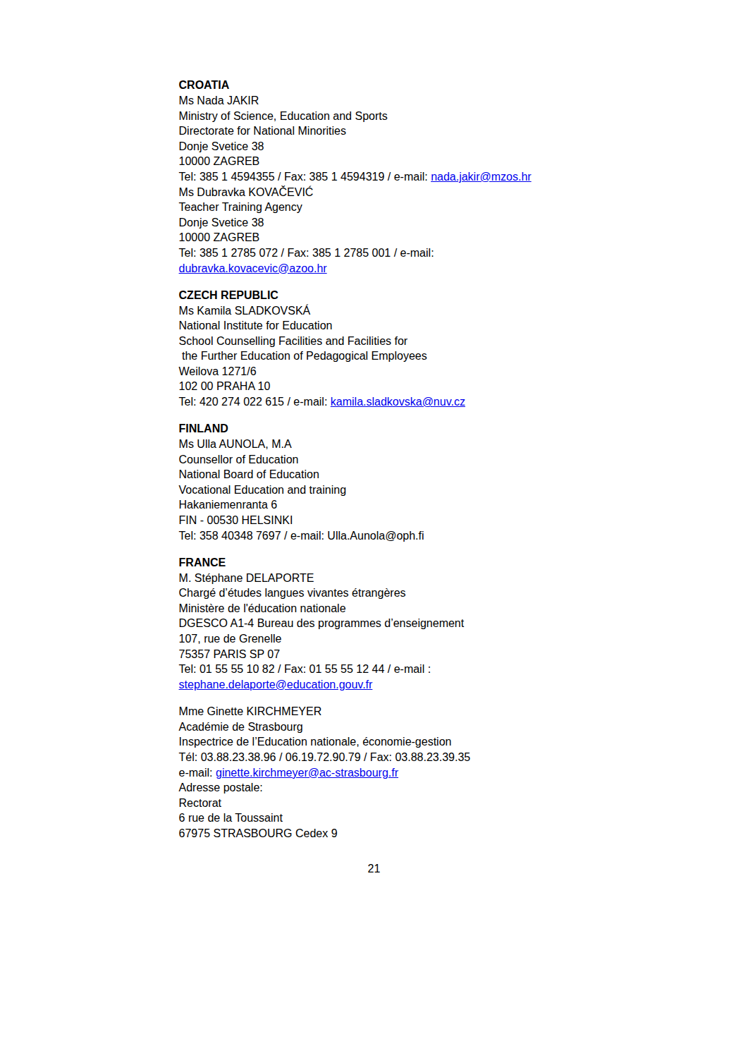CROATIA
Ms Nada JAKIR
Ministry of Science, Education and Sports
Directorate for National Minorities
Donje Svetice 38
10000 ZAGREB
Tel: 385 1 4594355 / Fax: 385 1 4594319 / e-mail: nada.jakir@mzos.hr
Ms Dubravka KOVAČEVIĆ
Teacher Training Agency
Donje Svetice 38
10000 ZAGREB
Tel: 385 1 2785 072 / Fax: 385 1 2785 001 / e-mail: dubravka.kovacevic@azoo.hr
CZECH REPUBLIC
Ms Kamila SLADKOVSKÁ
National Institute for Education
School Counselling Facilities and Facilities for
the Further Education of Pedagogical Employees
Weilova 1271/6
102 00 PRAHA 10
Tel: 420 274 022 615 / e-mail: kamila.sladkovska@nuv.cz
FINLAND
Ms Ulla AUNOLA, M.A
Counsellor of Education
National Board of Education
Vocational Education and training
Hakaniemenranta 6
FIN - 00530 HELSINKI
Tel: 358 40348 7697 / e-mail: Ulla.Aunola@oph.fi
FRANCE
M. Stéphane DELAPORTE
Chargé d’études langues vivantes étrangères
Ministère de l'éducation nationale
DGESCO A1-4 Bureau des programmes d’enseignement
107, rue de Grenelle
75357 PARIS SP 07
Tel: 01 55 55 10 82 / Fax: 01 55 55 12 44 / e-mail : stephane.delaporte@education.gouv.fr
Mme Ginette KIRCHMEYER
Académie de Strasbourg
Inspectrice de l’Education nationale, économie-gestion
Tél: 03.88.23.38.96 / 06.19.72.90.79 / Fax: 03.88.23.39.35
e-mail: ginette.kirchmeyer@ac-strasbourg.fr
Adresse postale:
Rectorat
6 rue de la Toussaint
67975 STRASBOURG Cedex 9
21